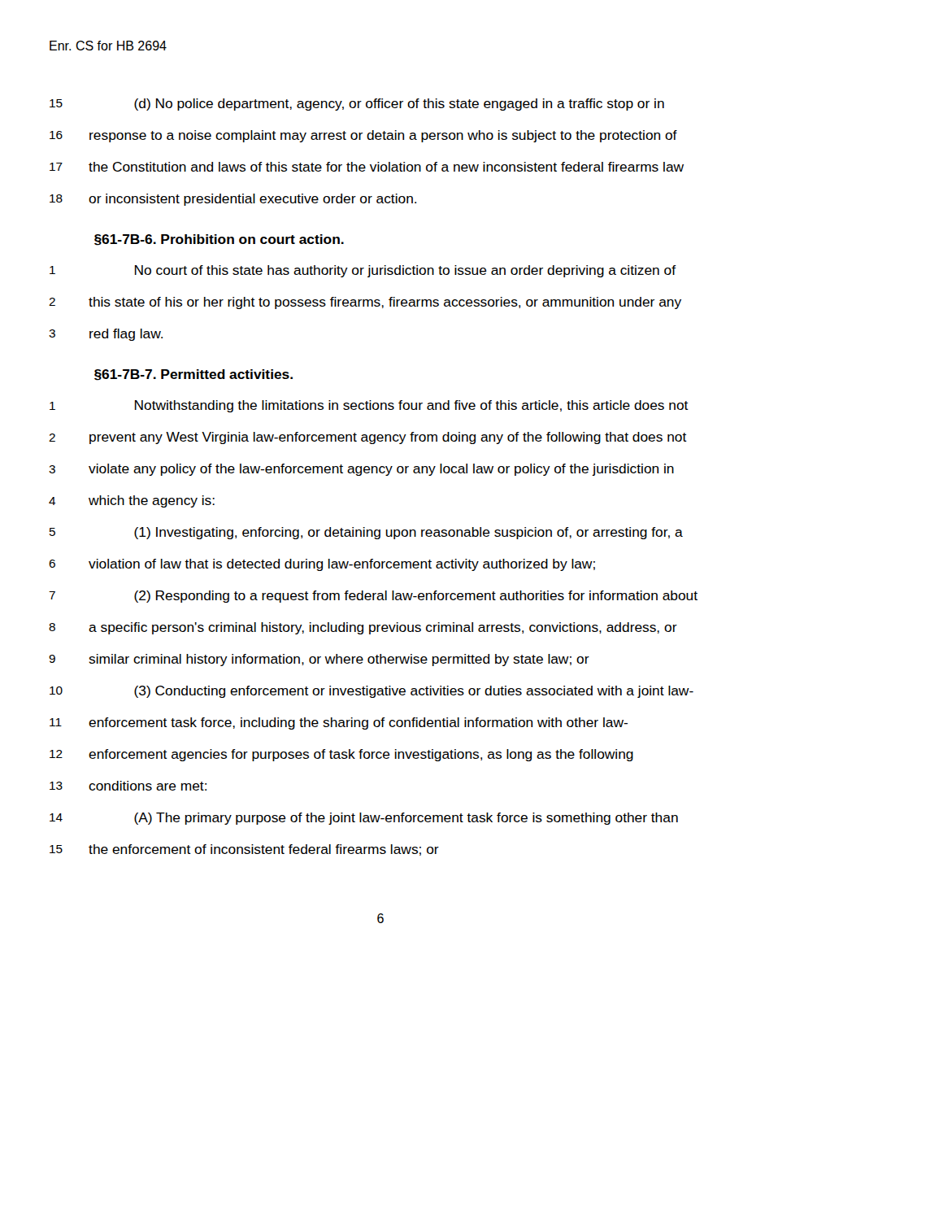Enr. CS for HB 2694
15
(d) No police department, agency, or officer of this state engaged in a traffic stop or in
16
response to a noise complaint may arrest or detain a person who is subject to the protection of
17
the Constitution and laws of this state for the violation of a new inconsistent federal firearms law
18
or inconsistent presidential executive order or action.
§61-7B-6. Prohibition on court action.
1
No court of this state has authority or jurisdiction to issue an order depriving a citizen of
2
this state of his or her right to possess firearms, firearms accessories, or ammunition under any
3
red flag law.
§61-7B-7. Permitted activities.
1
Notwithstanding the limitations in sections four and five of this article, this article does not
2
prevent any West Virginia law-enforcement agency from doing any of the following that does not
3
violate any policy of the law-enforcement agency or any local law or policy of the jurisdiction in
4
which the agency is:
5
(1) Investigating, enforcing, or detaining upon reasonable suspicion of, or arresting for, a
6
violation of law that is detected during law-enforcement activity authorized by law;
7
(2) Responding to a request from federal law-enforcement authorities for information about
8
a specific person's criminal history, including previous criminal arrests, convictions, address, or
9
similar criminal history information, or where otherwise permitted by state law; or
10
(3) Conducting enforcement or investigative activities or duties associated with a joint law-
11
enforcement task force, including the sharing of confidential information with other law-
12
enforcement agencies for purposes of task force investigations, as long as the following
13
conditions are met:
14
(A) The primary purpose of the joint law-enforcement task force is something other than
15
the enforcement of inconsistent federal firearms laws; or
6